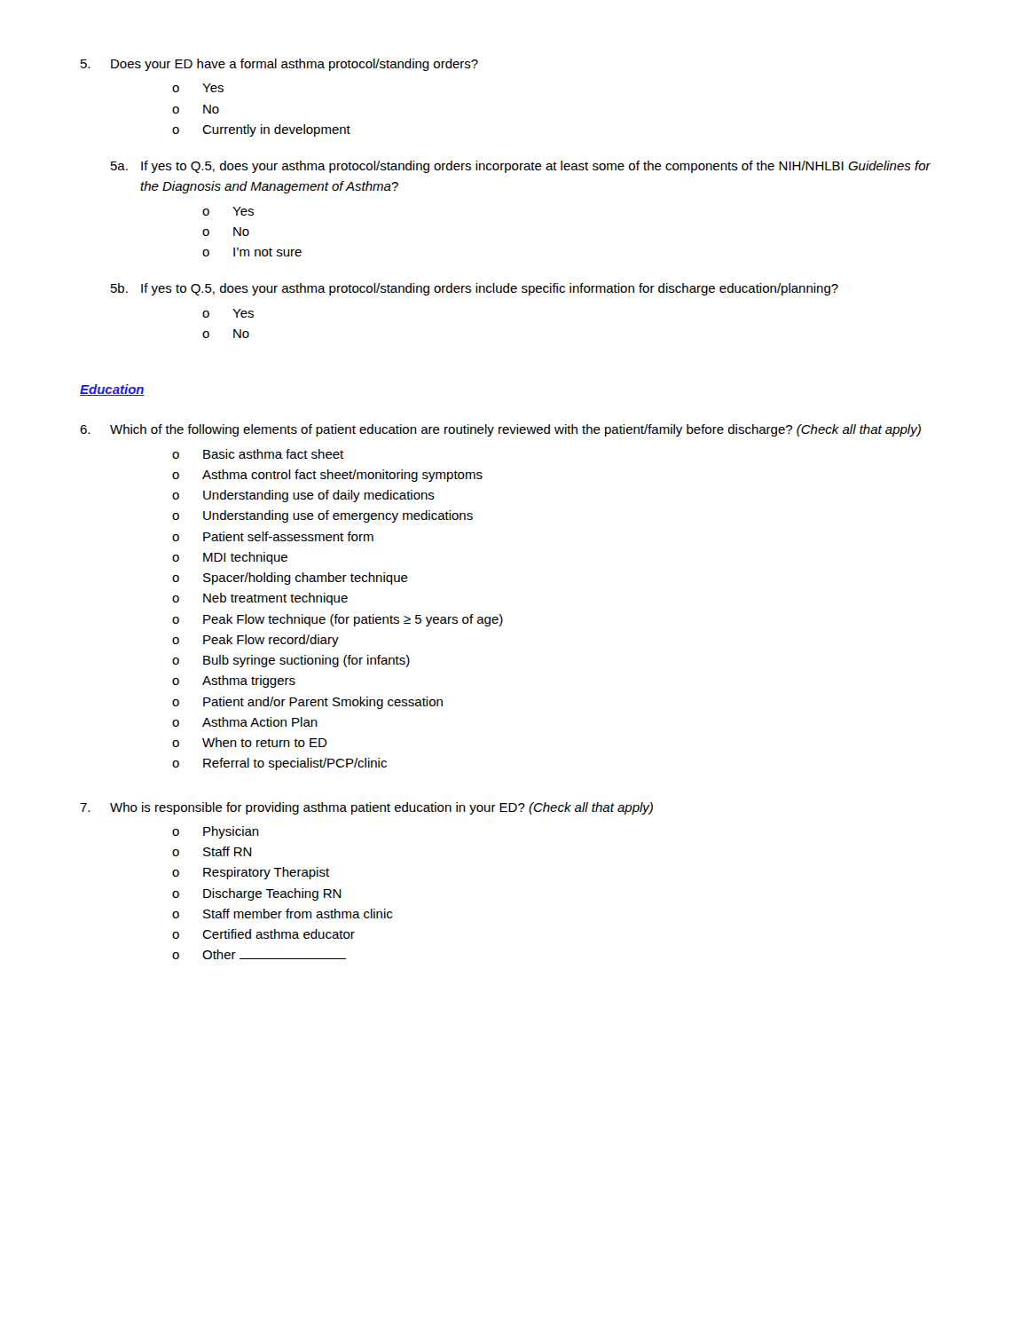5. Does your ED have a formal asthma protocol/standing orders?
Yes
No
Currently in development
5a.
If yes to Q.5, does your asthma protocol/standing orders incorporate at least some of the components of the NIH/NHLBI Guidelines for the Diagnosis and Management of Asthma?
Yes
No
I’m not sure
5b.
If yes to Q.5, does your asthma protocol/standing orders include specific information for discharge education/planning?
Yes
No
Education
6. Which of the following elements of patient education are routinely reviewed with the patient/family before discharge? (Check all that apply)
Basic asthma fact sheet
Asthma control fact sheet/monitoring symptoms
Understanding use of daily medications
Understanding use of emergency medications
Patient self-assessment form
MDI technique
Spacer/holding chamber technique
Neb treatment technique
Peak Flow technique (for patients ≥ 5 years of age)
Peak Flow record/diary
Bulb syringe suctioning (for infants)
Asthma triggers
Patient and/or Parent Smoking cessation
Asthma Action Plan
When to return to ED
Referral to specialist/PCP/clinic
7. Who is responsible for providing asthma patient education in your ED? (Check all that apply)
Physician
Staff RN
Respiratory Therapist
Discharge Teaching RN
Staff member from asthma clinic
Certified asthma educator
Other